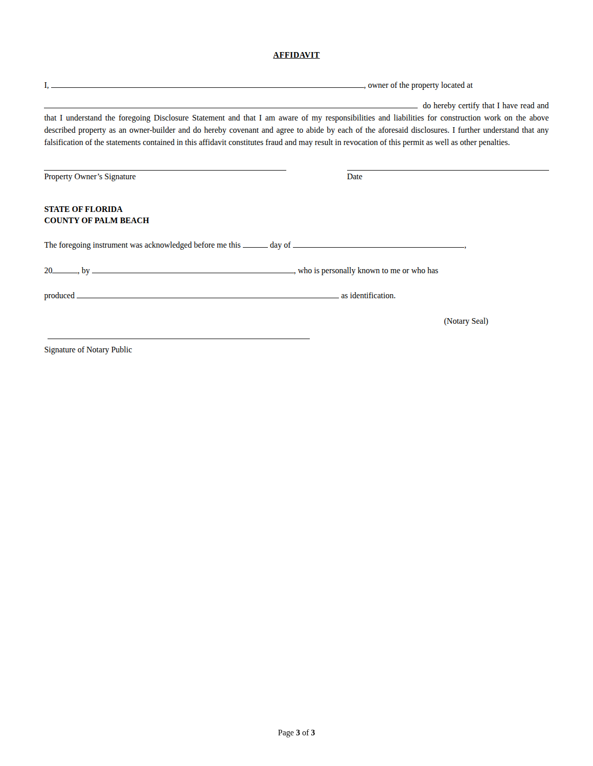AFFIDAVIT
I, , owner of the property located at
do hereby certify that I have read and that I understand the foregoing Disclosure Statement and that I am aware of my responsibilities and liabilities for construction work on the above described property as an owner-builder and do hereby covenant and agree to abide by each of the aforesaid disclosures. I further understand that any falsification of the statements contained in this affidavit constitutes fraud and may result in revocation of this permit as well as other penalties.
| Property Owner’s Signature | | Date |
STATE OF FLORIDA
COUNTY OF PALM BEACH
The foregoing instrument was acknowledged before me this day of ,
20 , by , who is personally known to me or who has
produced as identification.
(Notary Seal)
Signature of Notary Public
Page 3 of 3